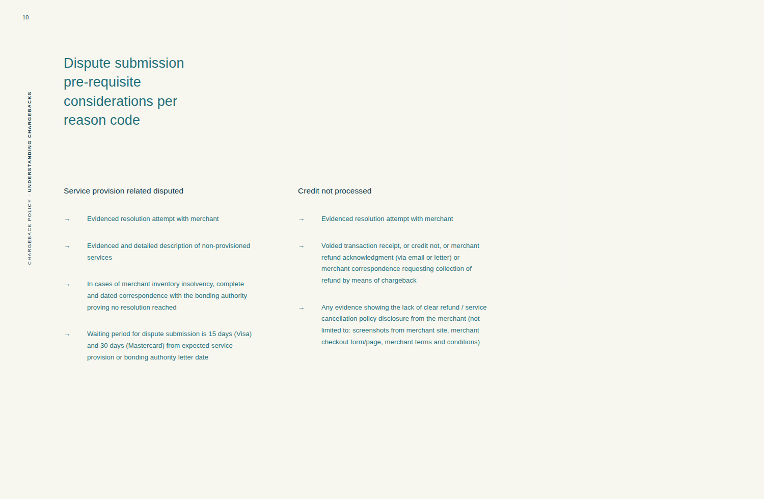10
CHARGEBACK POLICY · UNDERSTANDING CHARGEBACKS
Dispute submission
pre-requisite
considerations per
reason code
Service provision related disputed
Evidenced resolution attempt with merchant
Evidenced and detailed description of non-provisioned services
In cases of merchant inventory insolvency, complete and dated correspondence with the bonding authority proving no resolution reached
Waiting period for dispute submission is 15 days (Visa) and 30 days (Mastercard) from expected service provision or bonding authority letter date
Credit not processed
Evidenced resolution attempt with merchant
Voided transaction receipt, or credit not, or merchant refund acknowledgment (via email or letter) or merchant correspondence requesting collection of refund by means of chargeback
Any evidence showing the lack of clear refund / service cancellation policy disclosure from the merchant (not limited to: screenshots from merchant site, merchant checkout form/page, merchant terms and conditions)